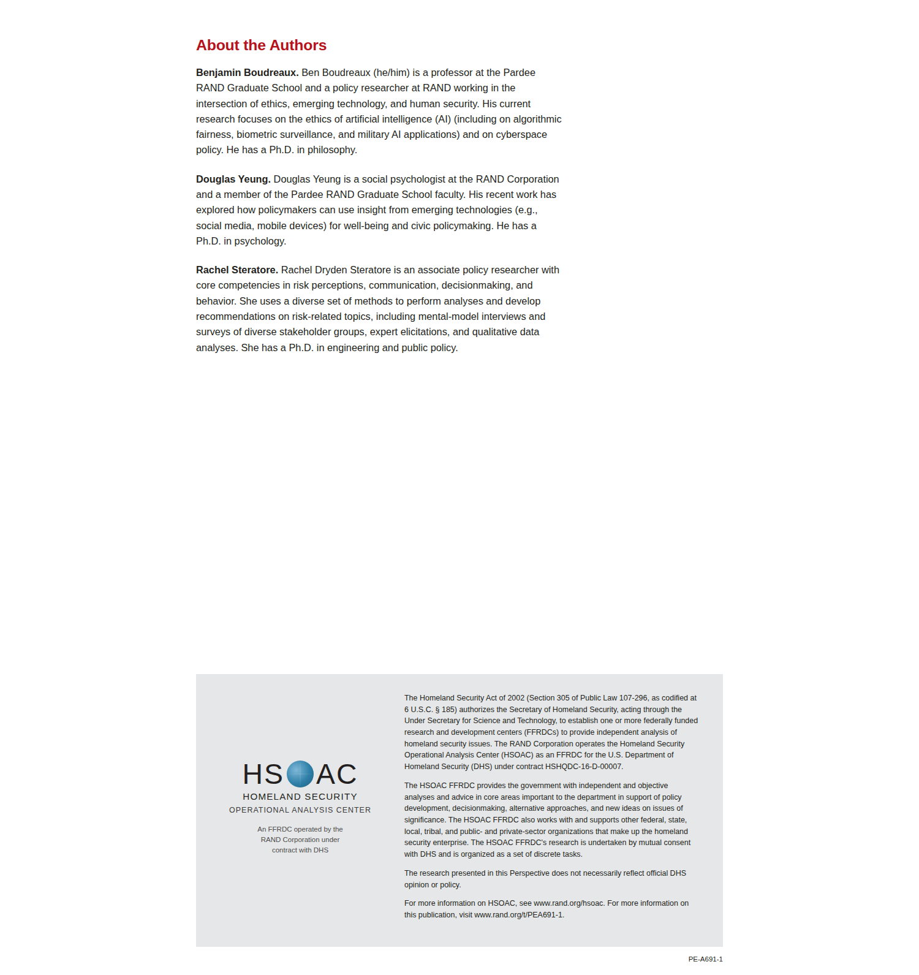About the Authors
Benjamin Boudreaux. Ben Boudreaux (he/him) is a professor at the Pardee RAND Graduate School and a policy researcher at RAND working in the intersection of ethics, emerging technology, and human security. His current research focuses on the ethics of artificial intelligence (AI) (including on algorithmic fairness, biometric surveillance, and military AI applications) and on cyberspace policy. He has a Ph.D. in philosophy.
Douglas Yeung. Douglas Yeung is a social psychologist at the RAND Corporation and a member of the Pardee RAND Graduate School faculty. His recent work has explored how policymakers can use insight from emerging technologies (e.g., social media, mobile devices) for well-being and civic policymaking. He has a Ph.D. in psychology.
Rachel Steratore. Rachel Dryden Steratore is an associate policy researcher with core competencies in risk perceptions, communication, decisionmaking, and behavior. She uses a diverse set of methods to perform analyses and develop recommendations on risk-related topics, including mental-model interviews and surveys of diverse stakeholder groups, expert elicitations, and qualitative data analyses. She has a Ph.D. in engineering and public policy.
HS AC
HOMELAND SECURITY
OPERATIONAL ANALYSIS CENTER
An FFRDC operated by the
RAND Corporation under
contract with DHS
The Homeland Security Act of 2002 (Section 305 of Public Law 107-296, as codified at 6 U.S.C. § 185) authorizes the Secretary of Homeland Security, acting through the Under Secretary for Science and Technology, to establish one or more federally funded research and development centers (FFRDCs) to provide independent analysis of homeland security issues. The RAND Corporation operates the Homeland Security Operational Analysis Center (HSOAC) as an FFRDC for the U.S. Department of Homeland Security (DHS) under contract HSHQDC-16-D-00007.
The HSOAC FFRDC provides the government with independent and objective analyses and advice in core areas important to the department in support of policy development, decisionmaking, alternative approaches, and new ideas on issues of significance. The HSOAC FFRDC also works with and supports other federal, state, local, tribal, and public- and private-sector organizations that make up the homeland security enterprise. The HSOAC FFRDC's research is undertaken by mutual consent with DHS and is organized as a set of discrete tasks.
The research presented in this Perspective does not necessarily reflect official DHS opinion or policy.
For more information on HSOAC, see www.rand.org/hsoac. For more information on this publication, visit www.rand.org/t/PEA691-1.
PE-A691-1